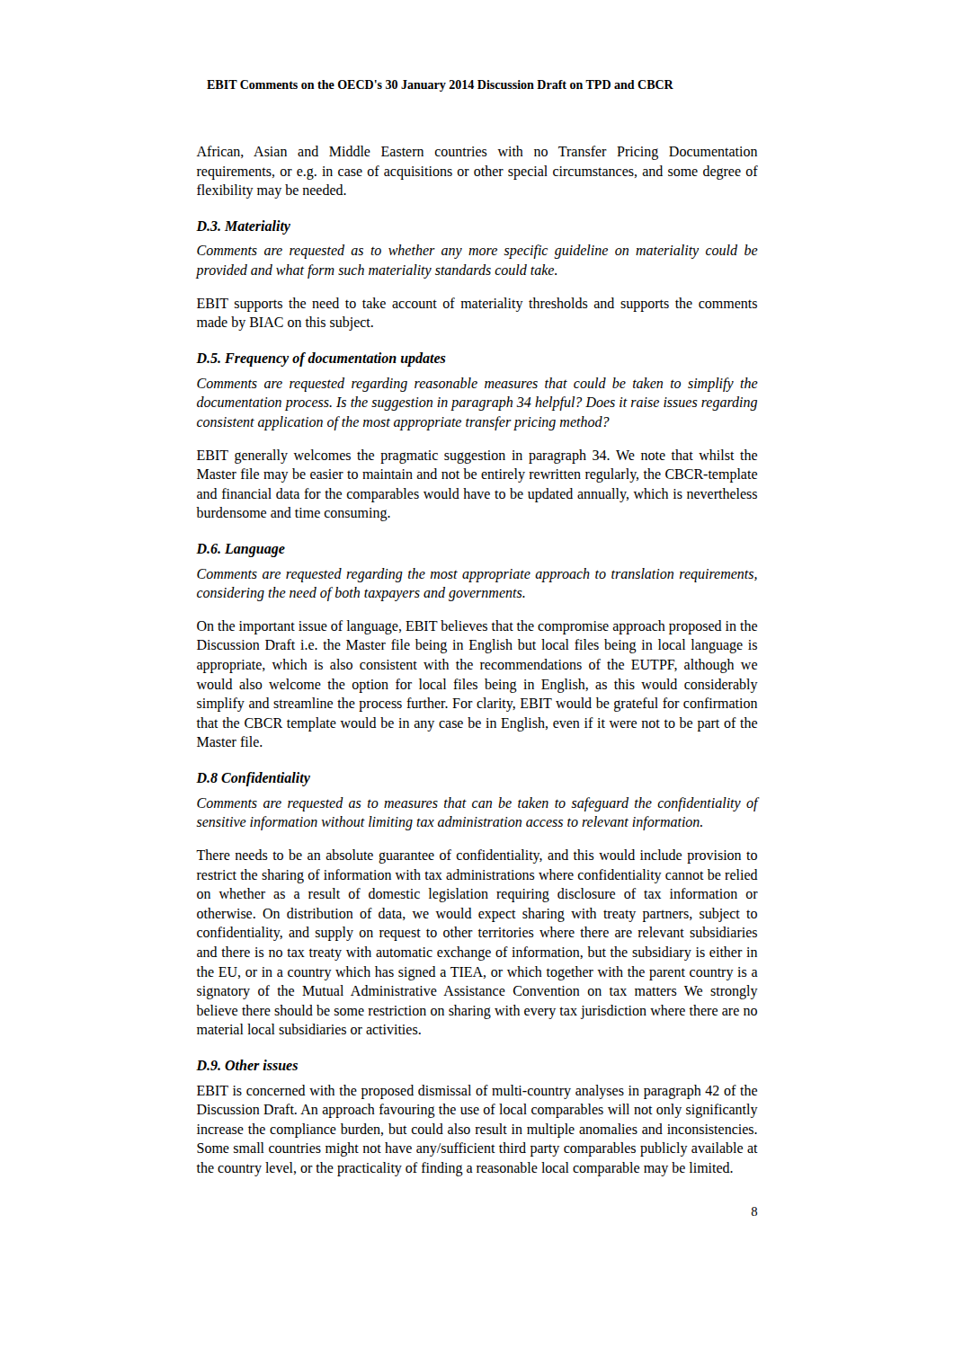EBIT Comments on the OECD's 30 January 2014 Discussion Draft on TPD and CBCR
African, Asian and Middle Eastern countries with no Transfer Pricing Documentation requirements, or e.g. in case of acquisitions or other special circumstances, and some degree of flexibility may be needed.
D.3. Materiality
Comments are requested as to whether any more specific guideline on materiality could be provided and what form such materiality standards could take.
EBIT supports the need to take account of materiality thresholds and supports the comments made by BIAC on this subject.
D.5. Frequency of documentation updates
Comments are requested regarding reasonable measures that could be taken to simplify the documentation process. Is the suggestion in paragraph 34 helpful? Does it raise issues regarding consistent application of the most appropriate transfer pricing method?
EBIT generally welcomes the pragmatic suggestion in paragraph 34. We note that whilst the Master file may be easier to maintain and not be entirely rewritten regularly, the CBCR-template and financial data for the comparables would have to be updated annually, which is nevertheless burdensome and time consuming.
D.6. Language
Comments are requested regarding the most appropriate approach to translation requirements, considering the need of both taxpayers and governments.
On the important issue of language, EBIT believes that the compromise approach proposed in the Discussion Draft i.e. the Master file being in English but local files being in local language is appropriate, which is also consistent with the recommendations of the EUTPF, although we would also welcome the option for local files being in English, as this would considerably simplify and streamline the process further. For clarity, EBIT would be grateful for confirmation that the CBCR template would be in any case be in English, even if it were not to be part of the Master file.
D.8 Confidentiality
Comments are requested as to measures that can be taken to safeguard the confidentiality of sensitive information without limiting tax administration access to relevant information.
There needs to be an absolute guarantee of confidentiality, and this would include provision to restrict the sharing of information with tax administrations where confidentiality cannot be relied on whether as a result of domestic legislation requiring disclosure of tax information or otherwise. On distribution of data, we would expect sharing with treaty partners, subject to confidentiality, and supply on request to other territories where there are relevant subsidiaries and there is no tax treaty with automatic exchange of information, but the subsidiary is either in the EU, or in a country which has signed a TIEA, or which together with the parent country is a signatory of the Mutual Administrative Assistance Convention on tax matters We strongly believe there should be some restriction on sharing with every tax jurisdiction where there are no material local subsidiaries or activities.
D.9. Other issues
EBIT is concerned with the proposed dismissal of multi-country analyses in paragraph 42 of the Discussion Draft. An approach favouring the use of local comparables will not only significantly increase the compliance burden, but could also result in multiple anomalies and inconsistencies. Some small countries might not have any/sufficient third party comparables publicly available at the country level, or the practicality of finding a reasonable local comparable may be limited.
8